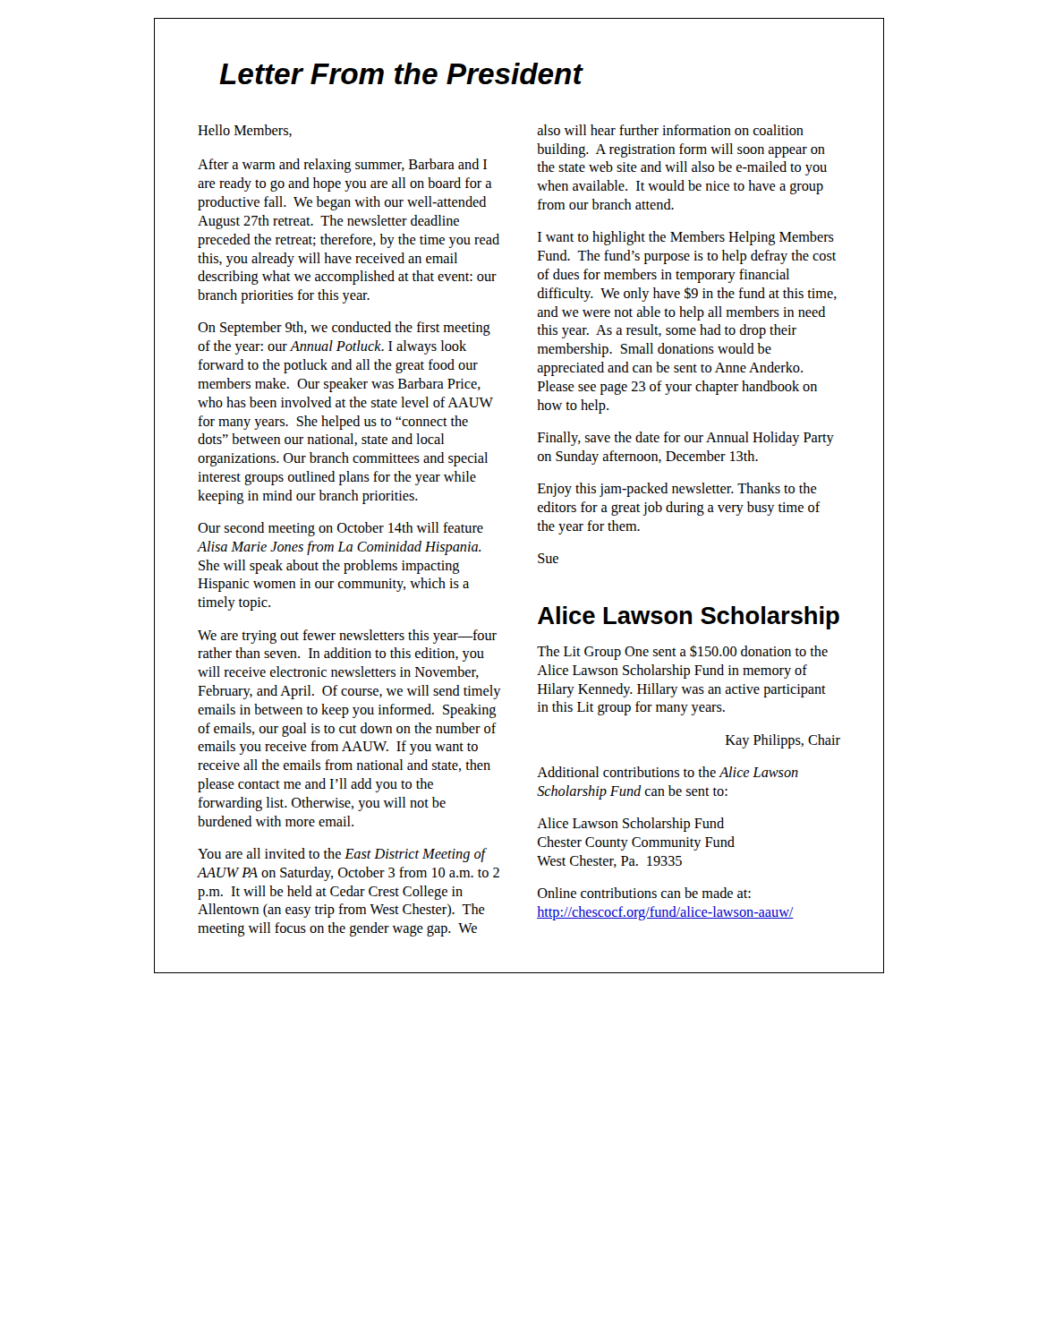Letter From the President
Hello Members,
After a warm and relaxing summer, Barbara and I are ready to go and hope you are all on board for a productive fall. We began with our well-attended August 27th retreat. The newsletter deadline preceded the retreat; therefore, by the time you read this, you already will have received an email describing what we accomplished at that event: our branch priorities for this year.
On September 9th, we conducted the first meeting of the year: our Annual Potluck. I always look forward to the potluck and all the great food our members make. Our speaker was Barbara Price, who has been involved at the state level of AAUW for many years. She helped us to “connect the dots” between our national, state and local organizations. Our branch committees and special interest groups outlined plans for the year while keeping in mind our branch priorities.
Our second meeting on October 14th will feature Alisa Marie Jones from La Cominidad Hispania. She will speak about the problems impacting Hispanic women in our community, which is a timely topic.
We are trying out fewer newsletters this year—four rather than seven. In addition to this edition, you will receive electronic newsletters in November, February, and April. Of course, we will send timely emails in between to keep you informed. Speaking of emails, our goal is to cut down on the number of emails you receive from AAUW. If you want to receive all the emails from national and state, then please contact me and I’ll add you to the forwarding list. Otherwise, you will not be burdened with more email.
You are all invited to the East District Meeting of AAUW PA on Saturday, October 3 from 10 a.m. to 2 p.m. It will be held at Cedar Crest College in Allentown (an easy trip from West Chester). The meeting will focus on the gender wage gap. We also will hear further information on coalition building. A registration form will soon appear on the state web site and will also be e-mailed to you when available. It would be nice to have a group from our branch attend.
I want to highlight the Members Helping Members Fund. The fund’s purpose is to help defray the cost of dues for members in temporary financial difficulty. We only have $9 in the fund at this time, and we were not able to help all members in need this year. As a result, some had to drop their membership. Small donations would be appreciated and can be sent to Anne Anderko. Please see page 23 of your chapter handbook on how to help.
Finally, save the date for our Annual Holiday Party on Sunday afternoon, December 13th.
Enjoy this jam-packed newsletter. Thanks to the editors for a great job during a very busy time of the year for them.
Sue
Alice Lawson Scholarship
The Lit Group One sent a $150.00 donation to the Alice Lawson Scholarship Fund in memory of Hilary Kennedy. Hillary was an active participant in this Lit group for many years.
Kay Philipps, Chair
Additional contributions to the Alice Lawson Scholarship Fund can be sent to:
Alice Lawson Scholarship Fund
Chester County Community Fund
West Chester, Pa. 19335
Online contributions can be made at:
http://chescocf.org/fund/alice-lawson-aauw/